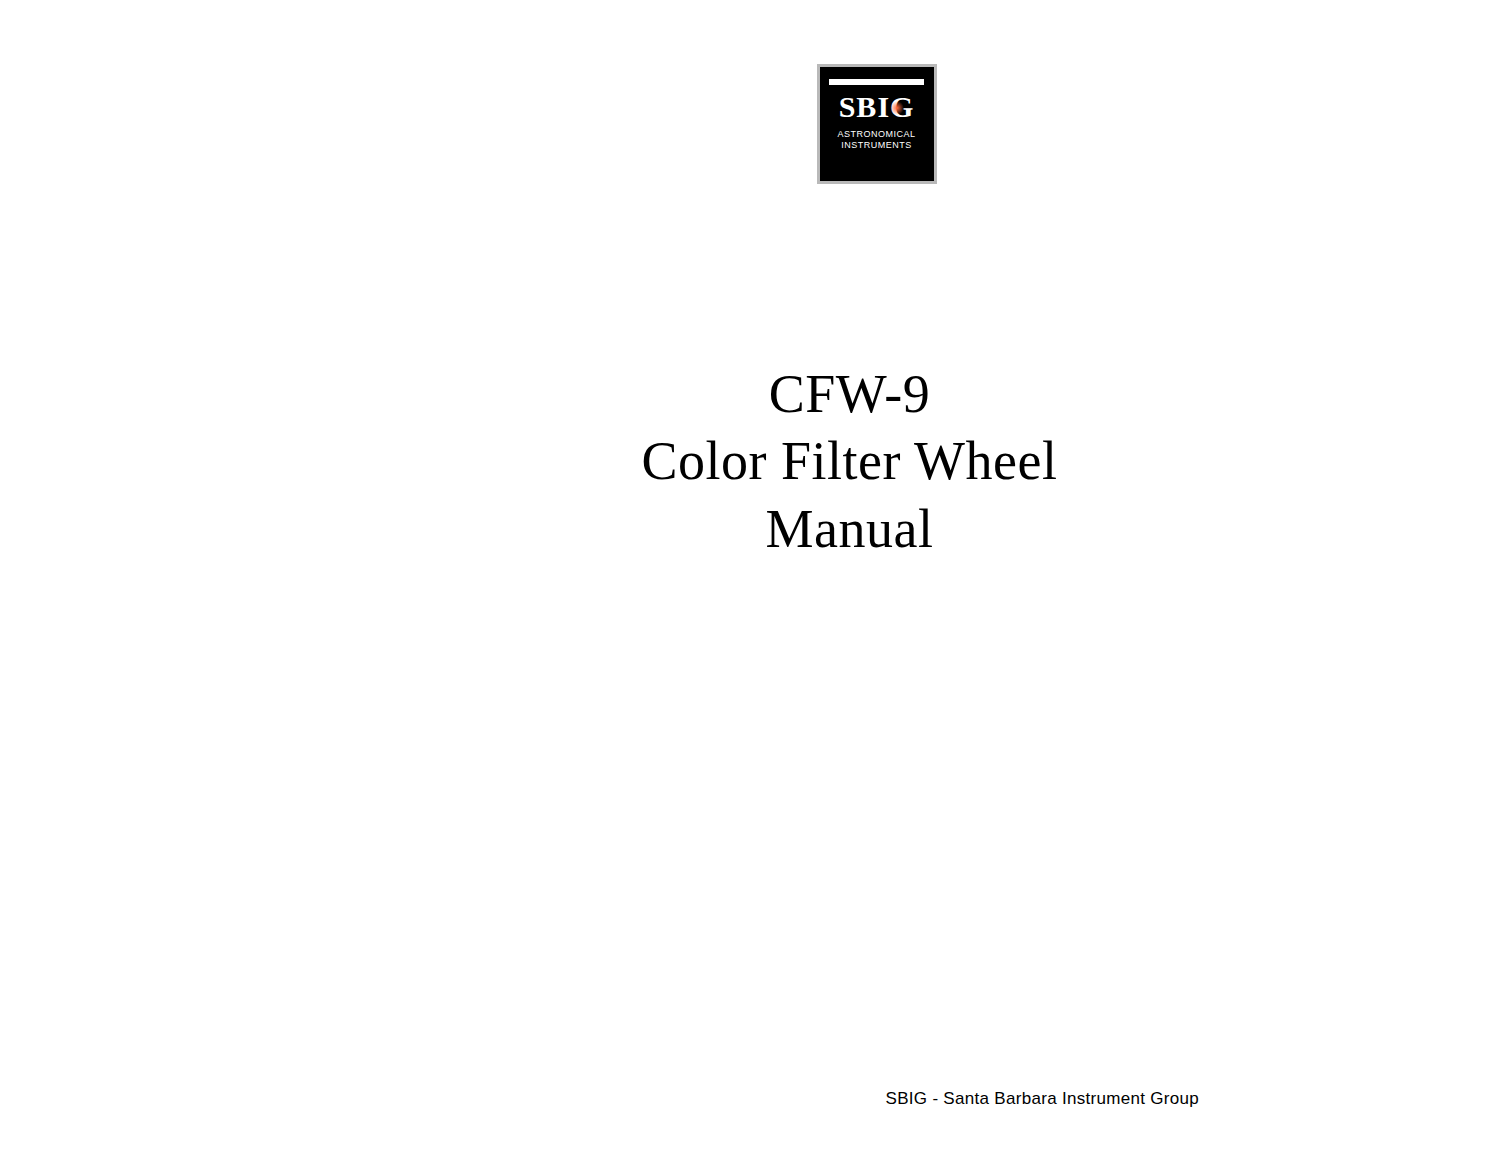SBIG
ASTRONOMICAL
INSTRUMENTS
CFW-9
Color Filter Wheel
Manual
SBIG - Santa Barbara Instrument Group